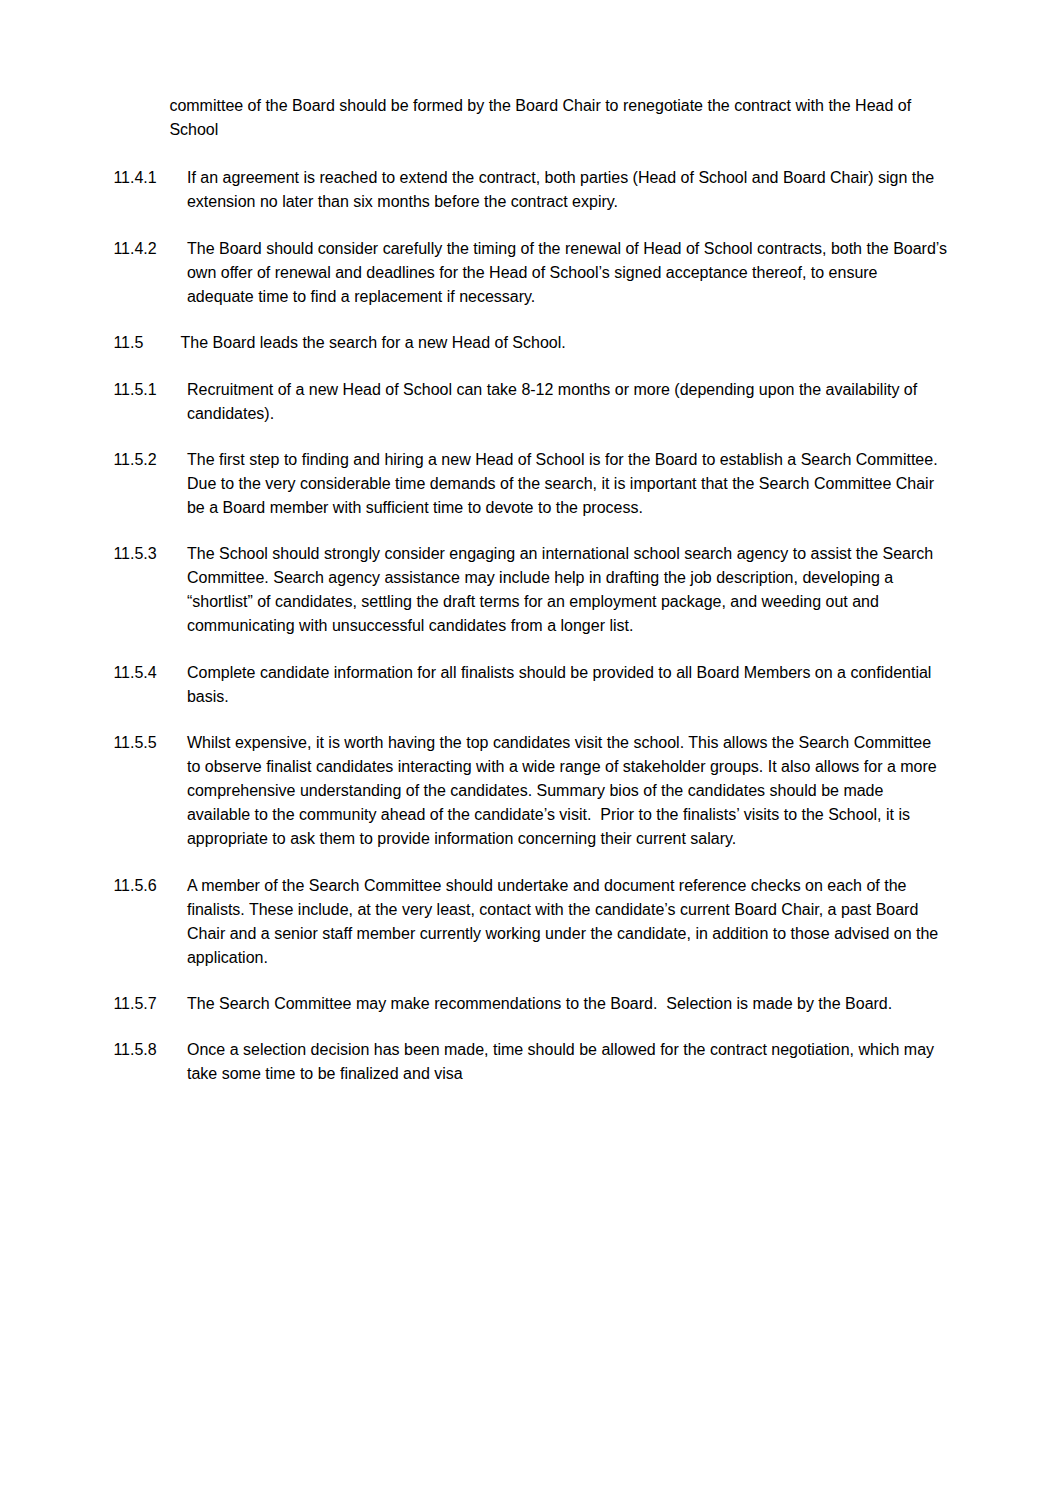committee of the Board should be formed by the Board Chair to renegotiate the contract with the Head of School
11.4.1 If an agreement is reached to extend the contract, both parties (Head of School and Board Chair) sign the extension no later than six months before the contract expiry.
11.4.2 The Board should consider carefully the timing of the renewal of Head of School contracts, both the Board’s own offer of renewal and deadlines for the Head of School’s signed acceptance thereof, to ensure adequate time to find a replacement if necessary.
11.5 The Board leads the search for a new Head of School.
11.5.1 Recruitment of a new Head of School can take 8-12 months or more (depending upon the availability of candidates).
11.5.2 The first step to finding and hiring a new Head of School is for the Board to establish a Search Committee. Due to the very considerable time demands of the search, it is important that the Search Committee Chair be a Board member with sufficient time to devote to the process.
11.5.3 The School should strongly consider engaging an international school search agency to assist the Search Committee. Search agency assistance may include help in drafting the job description, developing a “shortlist” of candidates, settling the draft terms for an employment package, and weeding out and communicating with unsuccessful candidates from a longer list.
11.5.4 Complete candidate information for all finalists should be provided to all Board Members on a confidential basis.
11.5.5 Whilst expensive, it is worth having the top candidates visit the school. This allows the Search Committee to observe finalist candidates interacting with a wide range of stakeholder groups. It also allows for a more comprehensive understanding of the candidates. Summary bios of the candidates should be made available to the community ahead of the candidate’s visit. Prior to the finalists’ visits to the School, it is appropriate to ask them to provide information concerning their current salary.
11.5.6 A member of the Search Committee should undertake and document reference checks on each of the finalists. These include, at the very least, contact with the candidate’s current Board Chair, a past Board Chair and a senior staff member currently working under the candidate, in addition to those advised on the application.
11.5.7 The Search Committee may make recommendations to the Board. Selection is made by the Board.
11.5.8 Once a selection decision has been made, time should be allowed for the contract negotiation, which may take some time to be finalized and visa